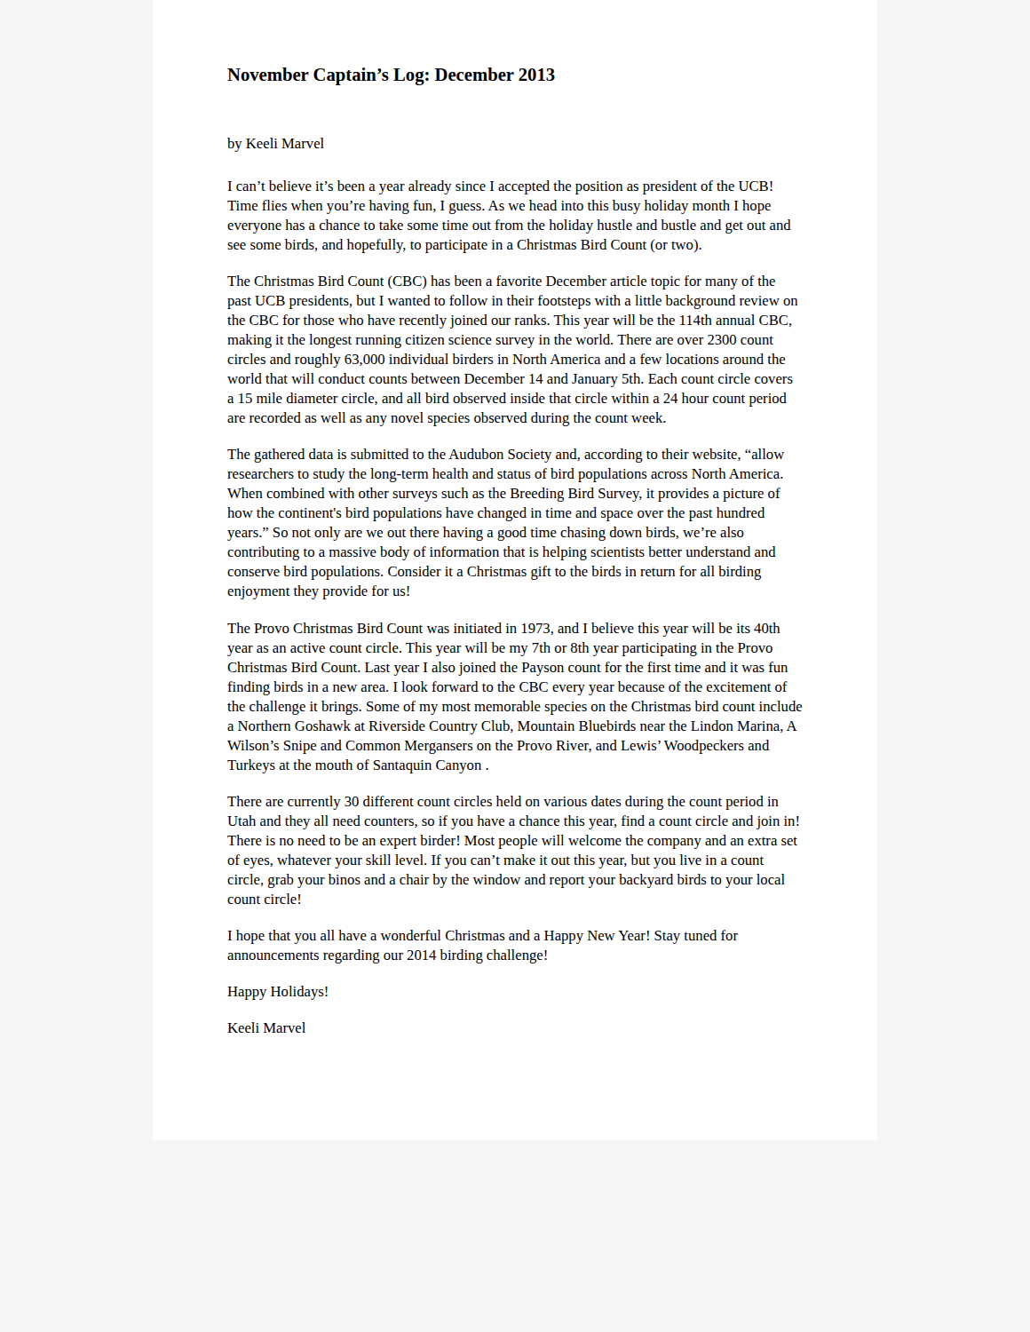November Captain’s Log: December 2013
by Keeli Marvel
I can’t believe it’s been a year already since I accepted the position as president of the UCB! Time flies when you’re having fun, I guess. As we head into this busy holiday month I hope everyone has a chance to take some time out from the holiday hustle and bustle and get out and see some birds, and hopefully, to participate in a Christmas Bird Count (or two).
The Christmas Bird Count (CBC) has been a favorite December article topic for many of the past UCB presidents, but I wanted to follow in their footsteps with a little background review on the CBC for those who have recently joined our ranks. This year will be the 114th annual CBC, making it the longest running citizen science survey in the world. There are over 2300 count circles and roughly 63,000 individual birders in North America and a few locations around the world that will conduct counts between December 14 and January 5th. Each count circle covers a 15 mile diameter circle, and all bird observed inside that circle within a 24 hour count period are recorded as well as any novel species observed during the count week.
The gathered data is submitted to the Audubon Society and, according to their website, “allow researchers to study the long-term health and status of bird populations across North America. When combined with other surveys such as the Breeding Bird Survey, it provides a picture of how the continent's bird populations have changed in time and space over the past hundred years.” So not only are we out there having a good time chasing down birds, we’re also contributing to a massive body of information that is helping scientists better understand and conserve bird populations. Consider it a Christmas gift to the birds in return for all birding enjoyment they provide for us!
The Provo Christmas Bird Count was initiated in 1973, and I believe this year will be its 40th year as an active count circle. This year will be my 7th or 8th year participating in the Provo Christmas Bird Count. Last year I also joined the Payson count for the first time and it was fun finding birds in a new area. I look forward to the CBC every year because of the excitement of the challenge it brings. Some of my most memorable species on the Christmas bird count include a Northern Goshawk at Riverside Country Club, Mountain Bluebirds near the Lindon Marina, A Wilson’s Snipe and Common Mergansers on the Provo River, and Lewis’ Woodpeckers and Turkeys at the mouth of Santaquin Canyon .
There are currently 30 different count circles held on various dates during the count period in Utah and they all need counters, so if you have a chance this year, find a count circle and join in! There is no need to be an expert birder! Most people will welcome the company and an extra set of eyes, whatever your skill level. If you can’t make it out this year, but you live in a count circle, grab your binos and a chair by the window and report your backyard birds to your local count circle!
I hope that you all have a wonderful Christmas and a Happy New Year! Stay tuned for announcements regarding our 2014 birding challenge!
Happy Holidays!
Keeli Marvel